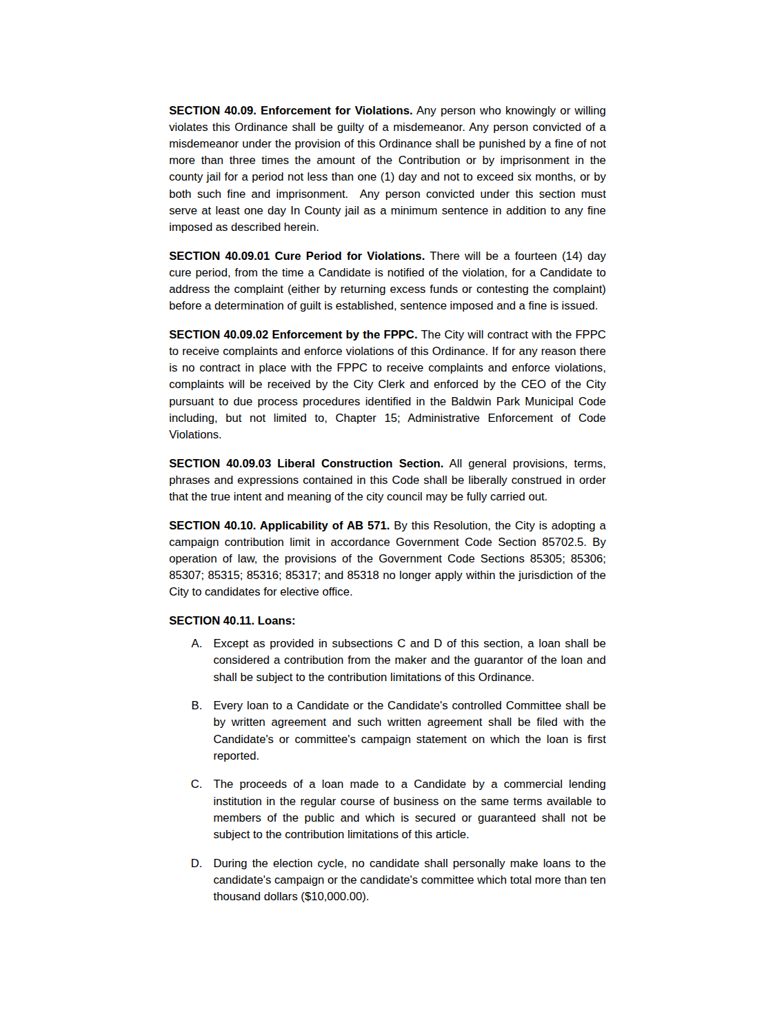SECTION 40.09. Enforcement for Violations. Any person who knowingly or willing violates this Ordinance shall be guilty of a misdemeanor. Any person convicted of a misdemeanor under the provision of this Ordinance shall be punished by a fine of not more than three times the amount of the Contribution or by imprisonment in the county jail for a period not less than one (1) day and not to exceed six months, or by both such fine and imprisonment. Any person convicted under this section must serve at least one day In County jail as a minimum sentence in addition to any fine imposed as described herein.
SECTION 40.09.01 Cure Period for Violations. There will be a fourteen (14) day cure period, from the time a Candidate is notified of the violation, for a Candidate to address the complaint (either by returning excess funds or contesting the complaint) before a determination of guilt is established, sentence imposed and a fine is issued.
SECTION 40.09.02 Enforcement by the FPPC. The City will contract with the FPPC to receive complaints and enforce violations of this Ordinance. If for any reason there is no contract in place with the FPPC to receive complaints and enforce violations, complaints will be received by the City Clerk and enforced by the CEO of the City pursuant to due process procedures identified in the Baldwin Park Municipal Code including, but not limited to, Chapter 15; Administrative Enforcement of Code Violations.
SECTION 40.09.03 Liberal Construction Section. All general provisions, terms, phrases and expressions contained in this Code shall be liberally construed in order that the true intent and meaning of the city council may be fully carried out.
SECTION 40.10. Applicability of AB 571. By this Resolution, the City is adopting a campaign contribution limit in accordance Government Code Section 85702.5. By operation of law, the provisions of the Government Code Sections 85305; 85306; 85307; 85315; 85316; 85317; and 85318 no longer apply within the jurisdiction of the City to candidates for elective office.
SECTION 40.11. Loans:
Except as provided in subsections C and D of this section, a loan shall be considered a contribution from the maker and the guarantor of the loan and shall be subject to the contribution limitations of this Ordinance.
Every loan to a Candidate or the Candidate's controlled Committee shall be by written agreement and such written agreement shall be filed with the Candidate's or committee's campaign statement on which the loan is first reported.
The proceeds of a loan made to a Candidate by a commercial lending institution in the regular course of business on the same terms available to members of the public and which is secured or guaranteed shall not be subject to the contribution limitations of this article.
During the election cycle, no candidate shall personally make loans to the candidate's campaign or the candidate's committee which total more than ten thousand dollars ($10,000.00).